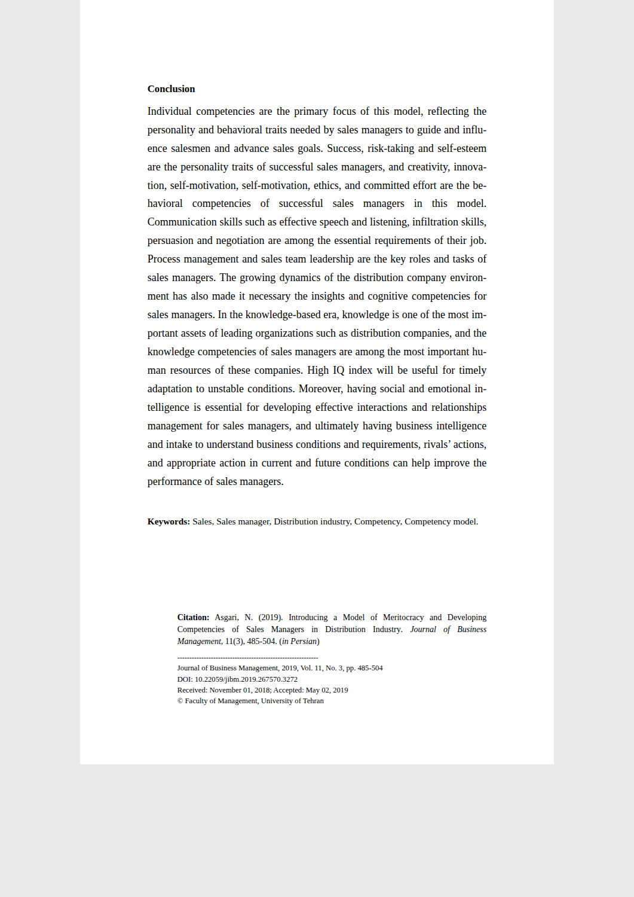Conclusion
Individual competencies are the primary focus of this model, reflecting the personality and behavioral traits needed by sales managers to guide and influence salesmen and advance sales goals. Success, risk-taking and self-esteem are the personality traits of successful sales managers, and creativity, innovation, self-motivation, self-motivation, ethics, and committed effort are the behavioral competencies of successful sales managers in this model. Communication skills such as effective speech and listening, infiltration skills, persuasion and negotiation are among the essential requirements of their job. Process management and sales team leadership are the key roles and tasks of sales managers. The growing dynamics of the distribution company environment has also made it necessary the insights and cognitive competencies for sales managers. In the knowledge-based era, knowledge is one of the most important assets of leading organizations such as distribution companies, and the knowledge competencies of sales managers are among the most important human resources of these companies. High IQ index will be useful for timely adaptation to unstable conditions. Moreover, having social and emotional intelligence is essential for developing effective interactions and relationships management for sales managers, and ultimately having business intelligence and intake to understand business conditions and requirements, rivals’ actions, and appropriate action in current and future conditions can help improve the performance of sales managers.
Keywords: Sales, Sales manager, Distribution industry, Competency, Competency model.
Citation: Asgari, N. (2019). Introducing a Model of Meritocracy and Developing Competencies of Sales Managers in Distribution Industry. Journal of Business Management, 11(3), 485-504. (in Persian)
-----------------------------------------------------------
Journal of Business Management, 2019, Vol. 11, No. 3, pp. 485-504
DOI: 10.22059/jibm.2019.267570.3272
Received: November 01, 2018; Accepted: May 02, 2019
© Faculty of Management, University of Tehran